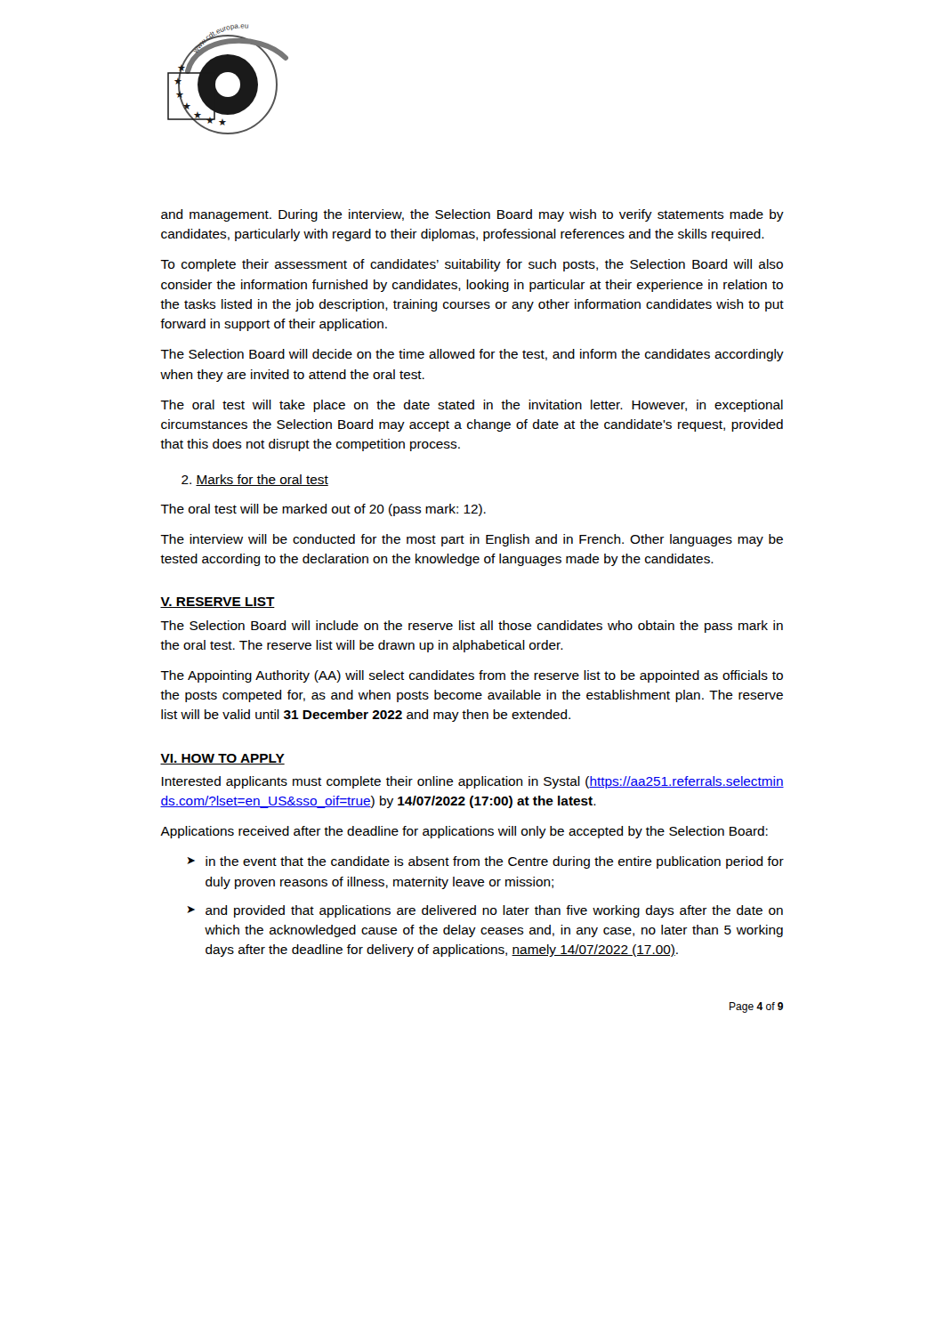★ ★ ★ ★ ★ ★ ★ www.cdt.europa.eu
and management. During the interview, the Selection Board may wish to verify statements made by candidates, particularly with regard to their diplomas, professional references and the skills required.
To complete their assessment of candidates’ suitability for such posts, the Selection Board will also consider the information furnished by candidates, looking in particular at their experience in relation to the tasks listed in the job description, training courses or any other information candidates wish to put forward in support of their application.
The Selection Board will decide on the time allowed for the test, and inform the candidates accordingly when they are invited to attend the oral test.
The oral test will take place on the date stated in the invitation letter. However, in exceptional circumstances the Selection Board may accept a change of date at the candidate's request, provided that this does not disrupt the competition process.
Marks for the oral test
The oral test will be marked out of 20 (pass mark: 12).
The interview will be conducted for the most part in English and in French. Other languages may be tested according to the declaration on the knowledge of languages made by the candidates.
V. RESERVE LIST
The Selection Board will include on the reserve list all those candidates who obtain the pass mark in the oral test. The reserve list will be drawn up in alphabetical order.
The Appointing Authority (AA) will select candidates from the reserve list to be appointed as officials to the posts competed for, as and when posts become available in the establishment plan. The reserve list will be valid until 31 December 2022 and may then be extended.
VI. HOW TO APPLY
Interested applicants must complete their online application in Systal (https://aa251.referrals.selectminds.com/?lset=en_US&sso_oif=true) by 14/07/2022 (17:00) at the latest.
Applications received after the deadline for applications will only be accepted by the Selection Board:
in the event that the candidate is absent from the Centre during the entire publication period for duly proven reasons of illness, maternity leave or mission;
and provided that applications are delivered no later than five working days after the date on which the acknowledged cause of the delay ceases and, in any case, no later than 5 working days after the deadline for delivery of applications, namely 14/07/2022 (17.00).
Page 4 of 9